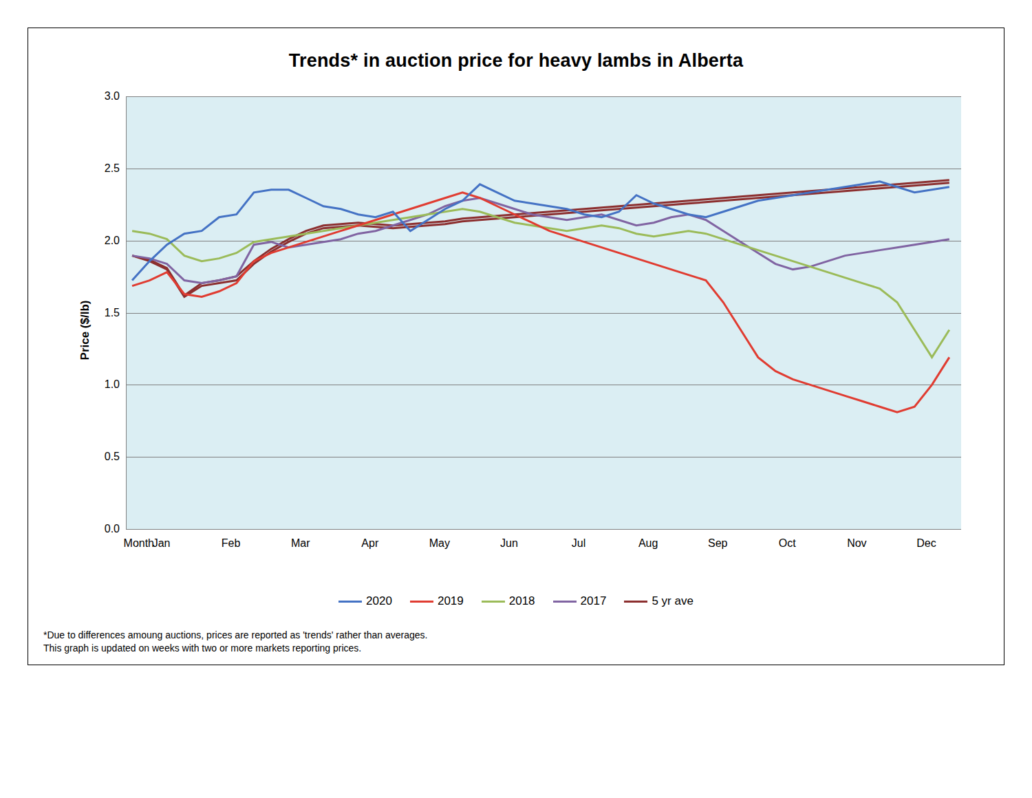Trends* in auction price for heavy lambs in Alberta
Price ($/lb)
3.0 2.5 2.0 1.5 1.0 0.5 0.0 Month Jan Feb Mar Apr May Jun Jul Aug Sep Oct Nov Dec
2020 2019 2018 2017 5 yr ave
*Due to differences amoung auctions, prices are reported as 'trends' rather than averages.
This graph is updated on weeks with two or more markets reporting prices.